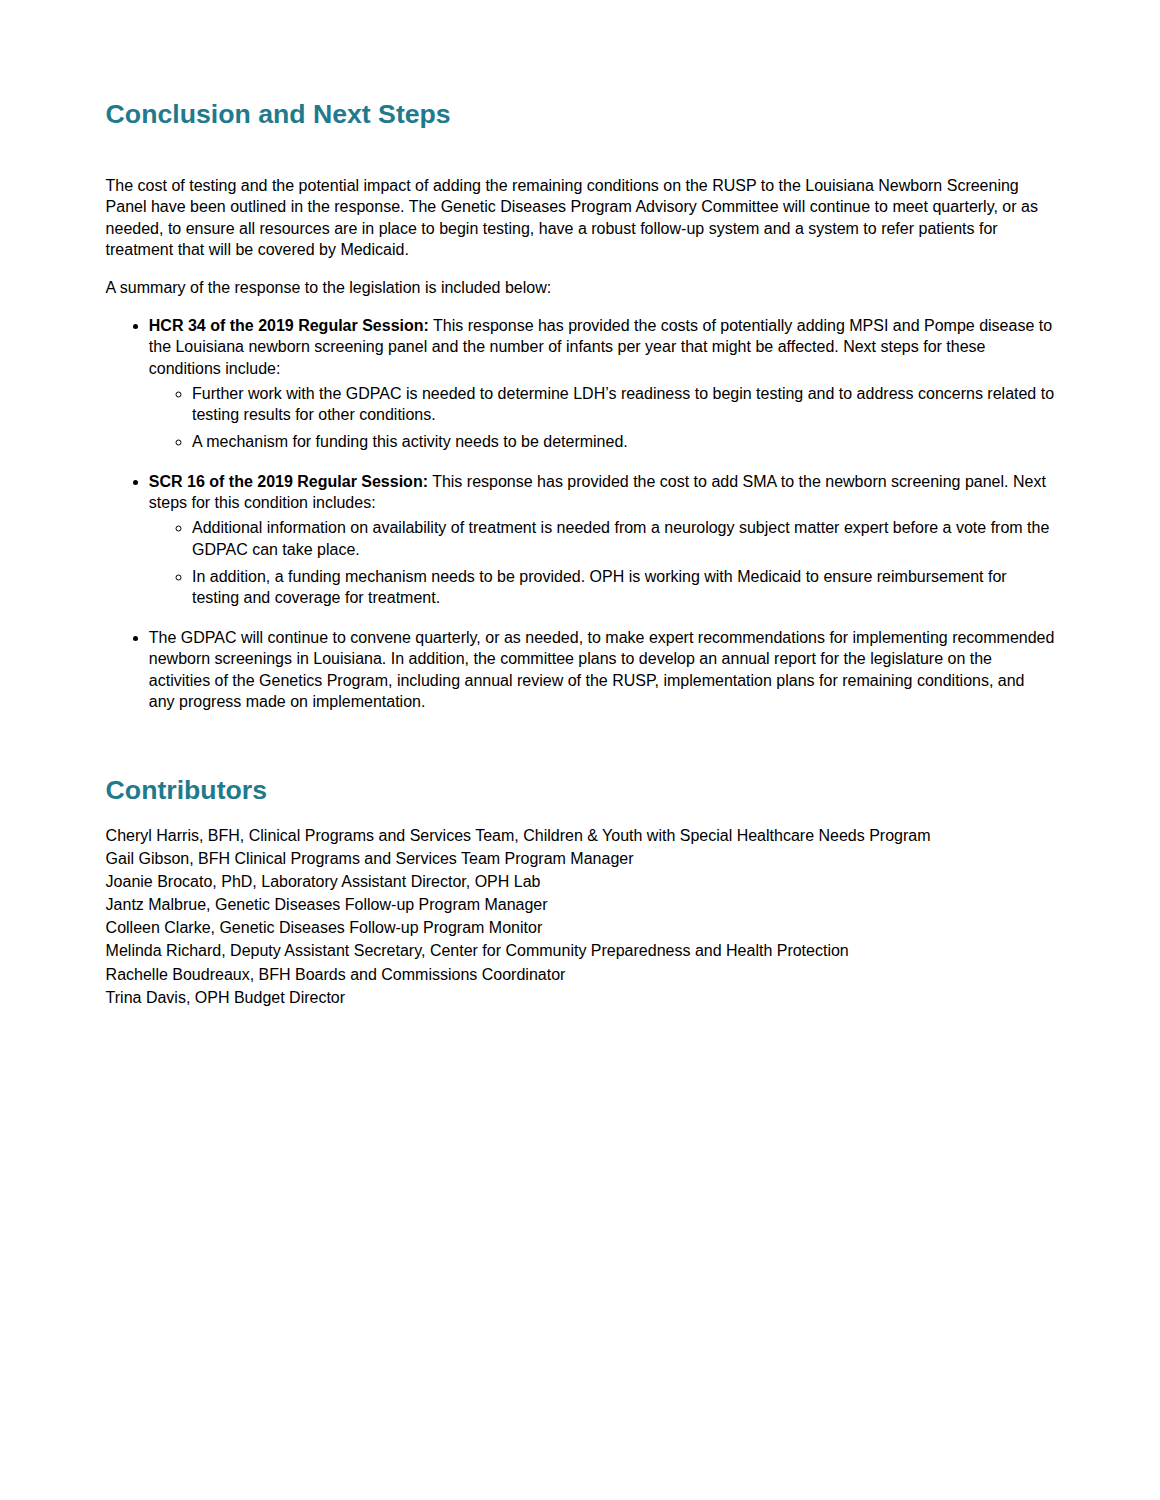Conclusion and Next Steps
The cost of testing and the potential impact of adding the remaining conditions on the RUSP to the Louisiana Newborn Screening Panel have been outlined in the response. The Genetic Diseases Program Advisory Committee will continue to meet quarterly, or as needed, to ensure all resources are in place to begin testing, have a robust follow-up system and a system to refer patients for treatment that will be covered by Medicaid.
A summary of the response to the legislation is included below:
HCR 34 of the 2019 Regular Session: This response has provided the costs of potentially adding MPSI and Pompe disease to the Louisiana newborn screening panel and the number of infants per year that might be affected. Next steps for these conditions include:
Further work with the GDPAC is needed to determine LDH’s readiness to begin testing and to address concerns related to testing results for other conditions.
A mechanism for funding this activity needs to be determined.
SCR 16 of the 2019 Regular Session: This response has provided the cost to add SMA to the newborn screening panel. Next steps for this condition includes:
Additional information on availability of treatment is needed from a neurology subject matter expert before a vote from the GDPAC can take place.
In addition, a funding mechanism needs to be provided. OPH is working with Medicaid to ensure reimbursement for testing and coverage for treatment.
The GDPAC will continue to convene quarterly, or as needed, to make expert recommendations for implementing recommended newborn screenings in Louisiana. In addition, the committee plans to develop an annual report for the legislature on the activities of the Genetics Program, including annual review of the RUSP, implementation plans for remaining conditions, and any progress made on implementation.
Contributors
Cheryl Harris, BFH, Clinical Programs and Services Team, Children & Youth with Special Healthcare Needs Program
Gail Gibson, BFH Clinical Programs and Services Team Program Manager
Joanie Brocato, PhD, Laboratory Assistant Director, OPH Lab
Jantz Malbrue, Genetic Diseases Follow-up Program Manager
Colleen Clarke, Genetic Diseases Follow-up Program Monitor
Melinda Richard, Deputy Assistant Secretary, Center for Community Preparedness and Health Protection
Rachelle Boudreaux, BFH Boards and Commissions Coordinator
Trina Davis, OPH Budget Director